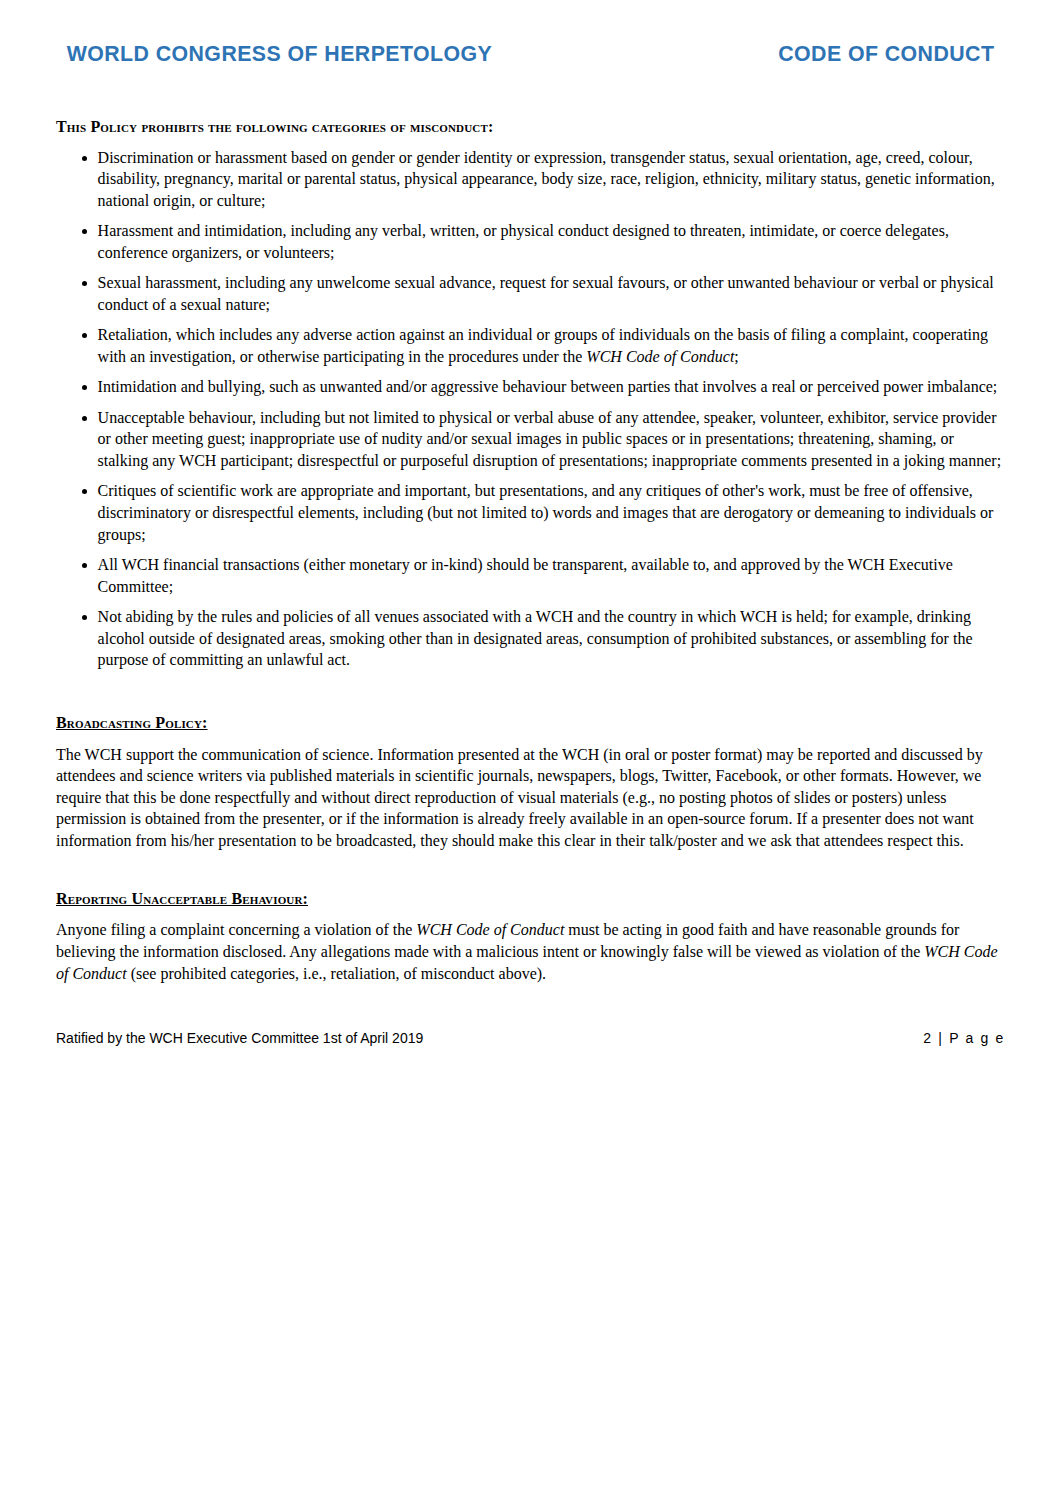WORLD CONGRESS OF HERPETOLOGY CODE OF CONDUCT
This Policy prohibits the following categories of misconduct:
Discrimination or harassment based on gender or gender identity or expression, transgender status, sexual orientation, age, creed, colour, disability, pregnancy, marital or parental status, physical appearance, body size, race, religion, ethnicity, military status, genetic information, national origin, or culture;
Harassment and intimidation, including any verbal, written, or physical conduct designed to threaten, intimidate, or coerce delegates, conference organizers, or volunteers;
Sexual harassment, including any unwelcome sexual advance, request for sexual favours, or other unwanted behaviour or verbal or physical conduct of a sexual nature;
Retaliation, which includes any adverse action against an individual or groups of individuals on the basis of filing a complaint, cooperating with an investigation, or otherwise participating in the procedures under the WCH Code of Conduct;
Intimidation and bullying, such as unwanted and/or aggressive behaviour between parties that involves a real or perceived power imbalance;
Unacceptable behaviour, including but not limited to physical or verbal abuse of any attendee, speaker, volunteer, exhibitor, service provider or other meeting guest; inappropriate use of nudity and/or sexual images in public spaces or in presentations; threatening, shaming, or stalking any WCH participant; disrespectful or purposeful disruption of presentations; inappropriate comments presented in a joking manner;
Critiques of scientific work are appropriate and important, but presentations, and any critiques of other's work, must be free of offensive, discriminatory or disrespectful elements, including (but not limited to) words and images that are derogatory or demeaning to individuals or groups;
All WCH financial transactions (either monetary or in-kind) should be transparent, available to, and approved by the WCH Executive Committee;
Not abiding by the rules and policies of all venues associated with a WCH and the country in which WCH is held; for example, drinking alcohol outside of designated areas, smoking other than in designated areas, consumption of prohibited substances, or assembling for the purpose of committing an unlawful act.
Broadcasting Policy:
The WCH support the communication of science. Information presented at the WCH (in oral or poster format) may be reported and discussed by attendees and science writers via published materials in scientific journals, newspapers, blogs, Twitter, Facebook, or other formats. However, we require that this be done respectfully and without direct reproduction of visual materials (e.g., no posting photos of slides or posters) unless permission is obtained from the presenter, or if the information is already freely available in an open-source forum. If a presenter does not want information from his/her presentation to be broadcasted, they should make this clear in their talk/poster and we ask that attendees respect this.
Reporting Unacceptable Behaviour:
Anyone filing a complaint concerning a violation of the WCH Code of Conduct must be acting in good faith and have reasonable grounds for believing the information disclosed. Any allegations made with a malicious intent or knowingly false will be viewed as violation of the WCH Code of Conduct (see prohibited categories, i.e., retaliation, of misconduct above).
Ratified by the WCH Executive Committee 1st of April 2019 2 | P a g e